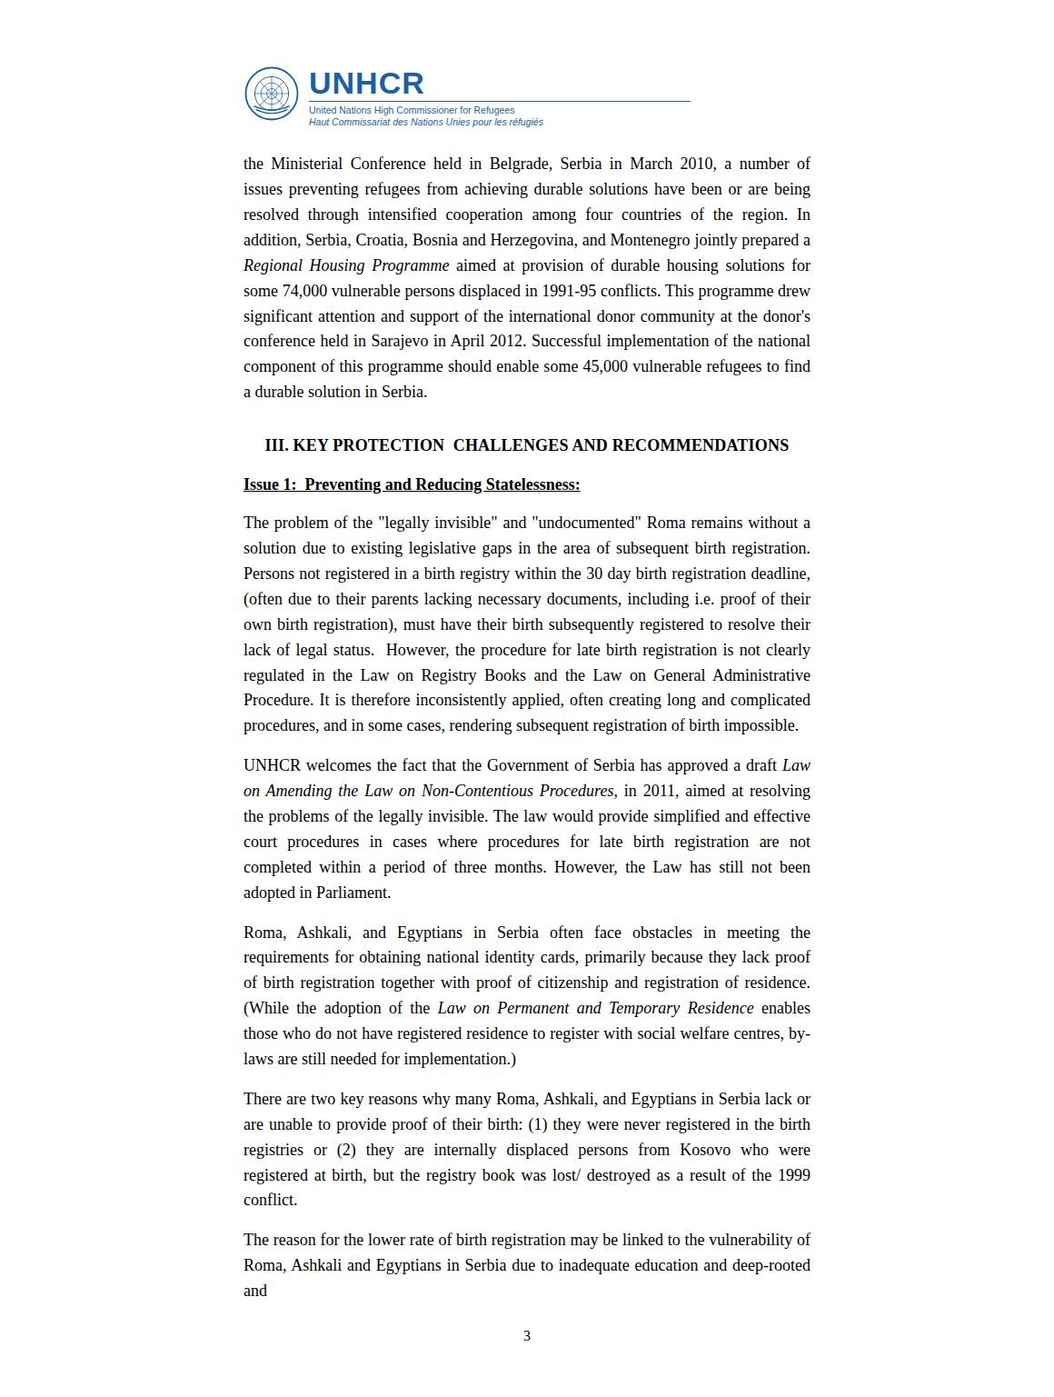UNHCR
United Nations High Commissioner for Refugees
Haut Commissariat des Nations Unies pour les réfugiés
the Ministerial Conference held in Belgrade, Serbia in March 2010, a number of issues preventing refugees from achieving durable solutions have been or are being resolved through intensified cooperation among four countries of the region. In addition, Serbia, Croatia, Bosnia and Herzegovina, and Montenegro jointly prepared a Regional Housing Programme aimed at provision of durable housing solutions for some 74,000 vulnerable persons displaced in 1991-95 conflicts. This programme drew significant attention and support of the international donor community at the donor's conference held in Sarajevo in April 2012. Successful implementation of the national component of this programme should enable some 45,000 vulnerable refugees to find a durable solution in Serbia.
III. KEY PROTECTION CHALLENGES AND RECOMMENDATIONS
Issue 1: Preventing and Reducing Statelessness:
The problem of the "legally invisible" and "undocumented" Roma remains without a solution due to existing legislative gaps in the area of subsequent birth registration. Persons not registered in a birth registry within the 30 day birth registration deadline, (often due to their parents lacking necessary documents, including i.e. proof of their own birth registration), must have their birth subsequently registered to resolve their lack of legal status. However, the procedure for late birth registration is not clearly regulated in the Law on Registry Books and the Law on General Administrative Procedure. It is therefore inconsistently applied, often creating long and complicated procedures, and in some cases, rendering subsequent registration of birth impossible.
UNHCR welcomes the fact that the Government of Serbia has approved a draft Law on Amending the Law on Non-Contentious Procedures, in 2011, aimed at resolving the problems of the legally invisible. The law would provide simplified and effective court procedures in cases where procedures for late birth registration are not completed within a period of three months. However, the Law has still not been adopted in Parliament.
Roma, Ashkali, and Egyptians in Serbia often face obstacles in meeting the requirements for obtaining national identity cards, primarily because they lack proof of birth registration together with proof of citizenship and registration of residence. (While the adoption of the Law on Permanent and Temporary Residence enables those who do not have registered residence to register with social welfare centres, by-laws are still needed for implementation.)
There are two key reasons why many Roma, Ashkali, and Egyptians in Serbia lack or are unable to provide proof of their birth: (1) they were never registered in the birth registries or (2) they are internally displaced persons from Kosovo who were registered at birth, but the registry book was lost/ destroyed as a result of the 1999 conflict.
The reason for the lower rate of birth registration may be linked to the vulnerability of Roma, Ashkali and Egyptians in Serbia due to inadequate education and deep-rooted and
3